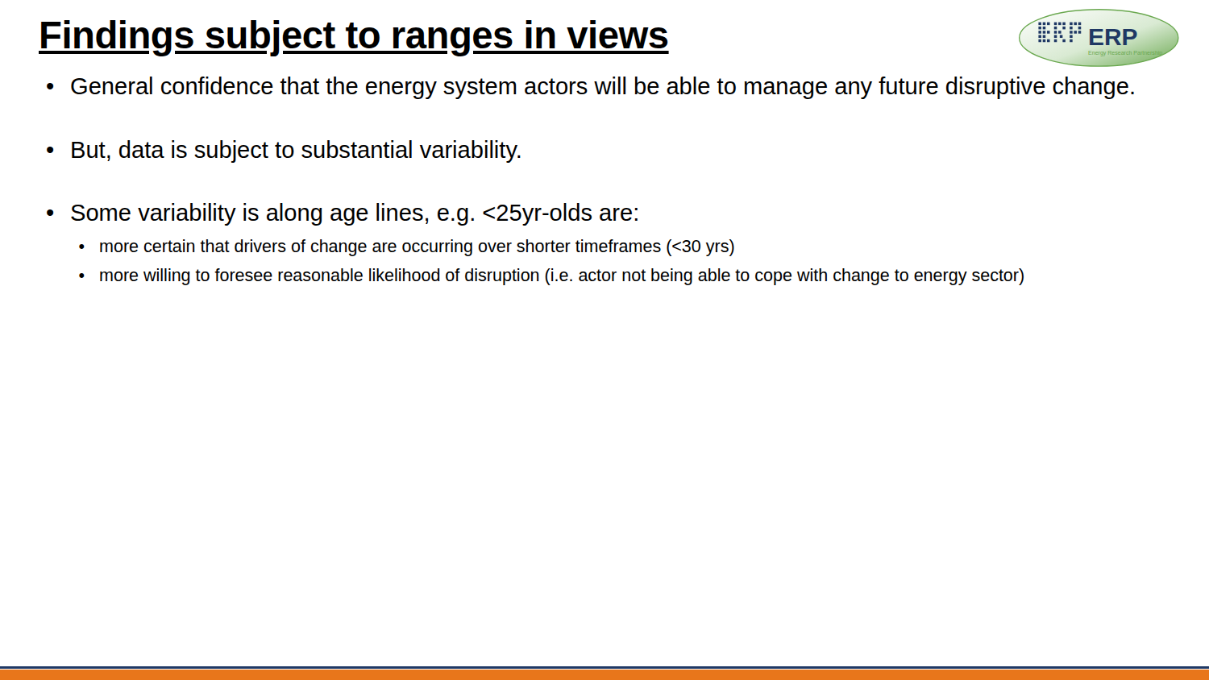ERP Energy Research Partnership
Findings subject to ranges in views
General confidence that the energy system actors will be able to manage any future disruptive change.
But, data is subject to substantial variability.
Some variability is along age lines, e.g. <25yr-olds are:
more certain that drivers of change are occurring over shorter timeframes (<30 yrs)
more willing to foresee reasonable likelihood of disruption (i.e. actor not being able to cope with change to energy sector)